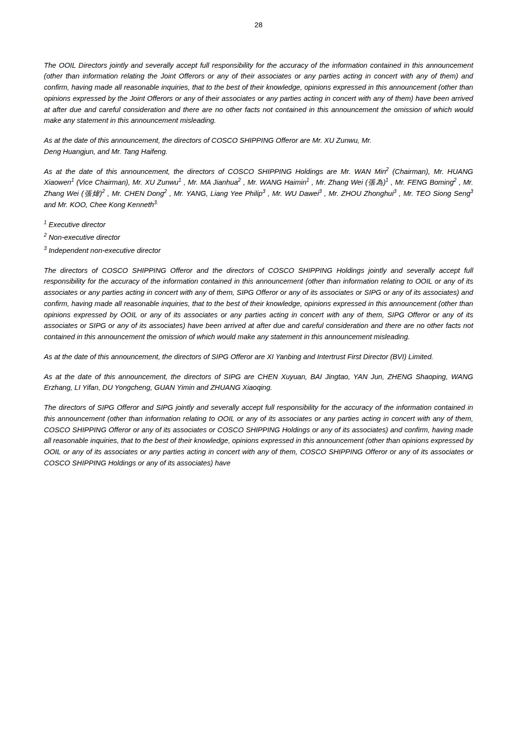28
The OOIL Directors jointly and severally accept full responsibility for the accuracy of the information contained in this announcement (other than information relating the Joint Offerors or any of their associates or any parties acting in concert with any of them) and confirm, having made all reasonable inquiries, that to the best of their knowledge, opinions expressed in this announcement (other than opinions expressed by the Joint Offerors or any of their associates or any parties acting in concert with any of them) have been arrived at after due and careful consideration and there are no other facts not contained in this announcement the omission of which would make any statement in this announcement misleading.
As at the date of this announcement, the directors of COSCO SHIPPING Offeror are Mr. XU Zunwu, Mr.
Deng Huangjun, and Mr. Tang Haifeng.
As at the date of this announcement, the directors of COSCO SHIPPING Holdings are Mr. WAN Min2 (Chairman), Mr. HUANG Xiaowen1 (Vice Chairman), Mr. XU Zunwu1 , Mr. MA Jianhua2 , Mr. WANG Haimin1 , Mr. Zhang Wei (張為)1 , Mr. FENG Boming2 , Mr. Zhang Wei (張煒)2 , Mr. CHEN Dong2 , Mr. YANG, Liang Yee Philip3 , Mr. WU Dawei3 , Mr. ZHOU Zhonghui3 , Mr. TEO Siong Seng3 and Mr. KOO, Chee Kong Kenneth3.
1 Executive director
2 Non-executive director
3 Independent non-executive director
The directors of COSCO SHIPPING Offeror and the directors of COSCO SHIPPING Holdings jointly and severally accept full responsibility for the accuracy of the information contained in this announcement (other than information relating to OOIL or any of its associates or any parties acting in concert with any of them, SIPG Offeror or any of its associates or SIPG or any of its associates) and confirm, having made all reasonable inquiries, that to the best of their knowledge, opinions expressed in this announcement (other than opinions expressed by OOIL or any of its associates or any parties acting in concert with any of them, SIPG Offeror or any of its associates or SIPG or any of its associates) have been arrived at after due and careful consideration and there are no other facts not contained in this announcement the omission of which would make any statement in this announcement misleading.
As at the date of this announcement, the directors of SIPG Offeror are XI Yanbing and Intertrust First Director (BVI) Limited.
As at the date of this announcement, the directors of SIPG are CHEN Xuyuan, BAI Jingtao, YAN Jun, ZHENG Shaoping, WANG Erzhang, LI Yifan, DU Yongcheng, GUAN Yimin and ZHUANG Xiaoqing.
The directors of SIPG Offeror and SIPG jointly and severally accept full responsibility for the accuracy of the information contained in this announcement (other than information relating to OOIL or any of its associates or any parties acting in concert with any of them, COSCO SHIPPING Offeror or any of its associates or COSCO SHIPPING Holdings or any of its associates) and confirm, having made all reasonable inquiries, that to the best of their knowledge, opinions expressed in this announcement (other than opinions expressed by OOIL or any of its associates or any parties acting in concert with any of them, COSCO SHIPPING Offeror or any of its associates or COSCO SHIPPING Holdings or any of its associates) have